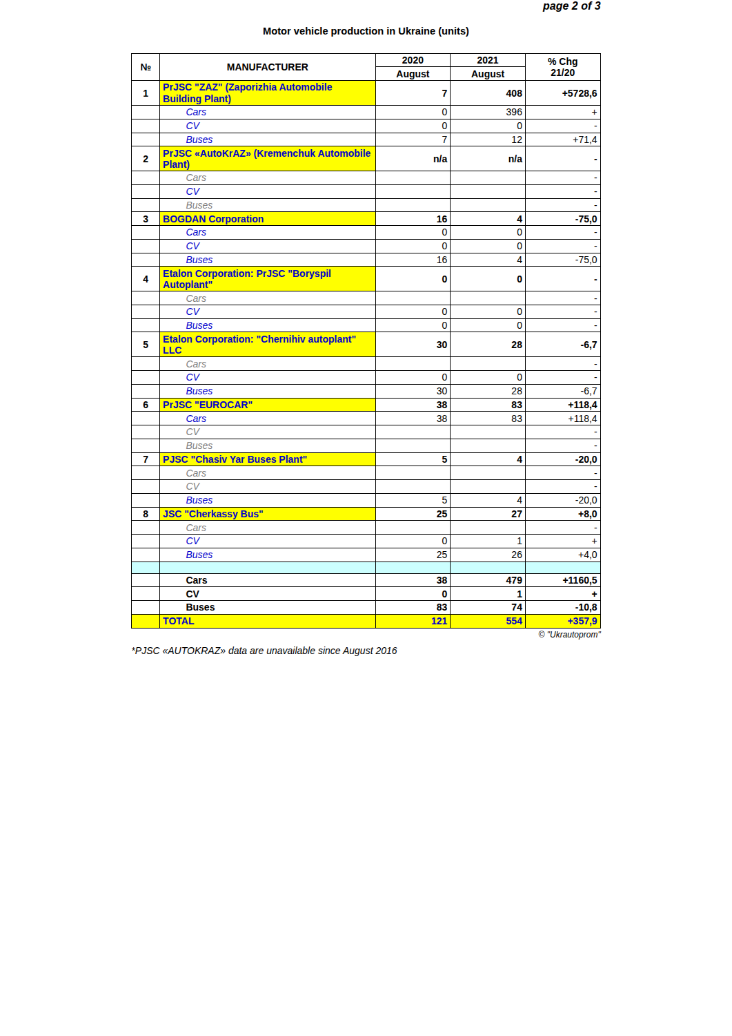page 2 of 3
Motor vehicle production in Ukraine (units)
| № | MANUFACTURER | 2020 | 2021 | % Chg 21/20 |
| --- | --- | --- | --- | --- |
| August | August |
| 1 | PrJSC "ZAZ" (Zaporizhia Automobile Building Plant) | 7 | 408 | +5728,6 |
| | Cars | 0 | 396 | + |
| | CV | 0 | 0 | - |
| | Buses | 7 | 12 | +71,4 |
| 2 | PrJSC «AutoKrAZ» (Kremenchuk Automobile Plant) | n/a | n/a | - |
| | Cars | | | - |
| | CV | | | - |
| | Buses | | | - |
| 3 | BOGDAN Corporation | 16 | 4 | -75,0 |
| | Cars | 0 | 0 | - |
| | CV | 0 | 0 | - |
| | Buses | 16 | 4 | -75,0 |
| 4 | Etalon Corporation: PrJSC "Boryspil Autoplant" | 0 | 0 | - |
| | Cars | | | - |
| | CV | 0 | 0 | - |
| | Buses | 0 | 0 | - |
| 5 | Etalon Corporation: "Chernihiv autoplant" LLC | 30 | 28 | -6,7 |
| | Cars | | | - |
| | CV | 0 | 0 | - |
| | Buses | 30 | 28 | -6,7 |
| 6 | PrJSC "EUROCAR" | 38 | 83 | +118,4 |
| | Cars | 38 | 83 | +118,4 |
| | CV | | | - |
| | Buses | | | - |
| 7 | PJSC "Chasiv Yar Buses Plant" | 5 | 4 | -20,0 |
| | Cars | | | - |
| | CV | | | - |
| | Buses | 5 | 4 | -20,0 |
| 8 | JSC "Cherkassy Bus" | 25 | 27 | +8,0 |
| | Cars | | | - |
| | CV | 0 | 1 | + |
| | Buses | 25 | 26 | +4,0 |
| | Cars | 38 | 479 | +1160,5 |
| | CV | 0 | 1 | + |
| | Buses | 83 | 74 | -10,8 |
| | TOTAL | 121 | 554 | +357,9 |
© "Ukrautoprom"
*PJSC «AUTOKRAZ» data are unavailable since August 2016